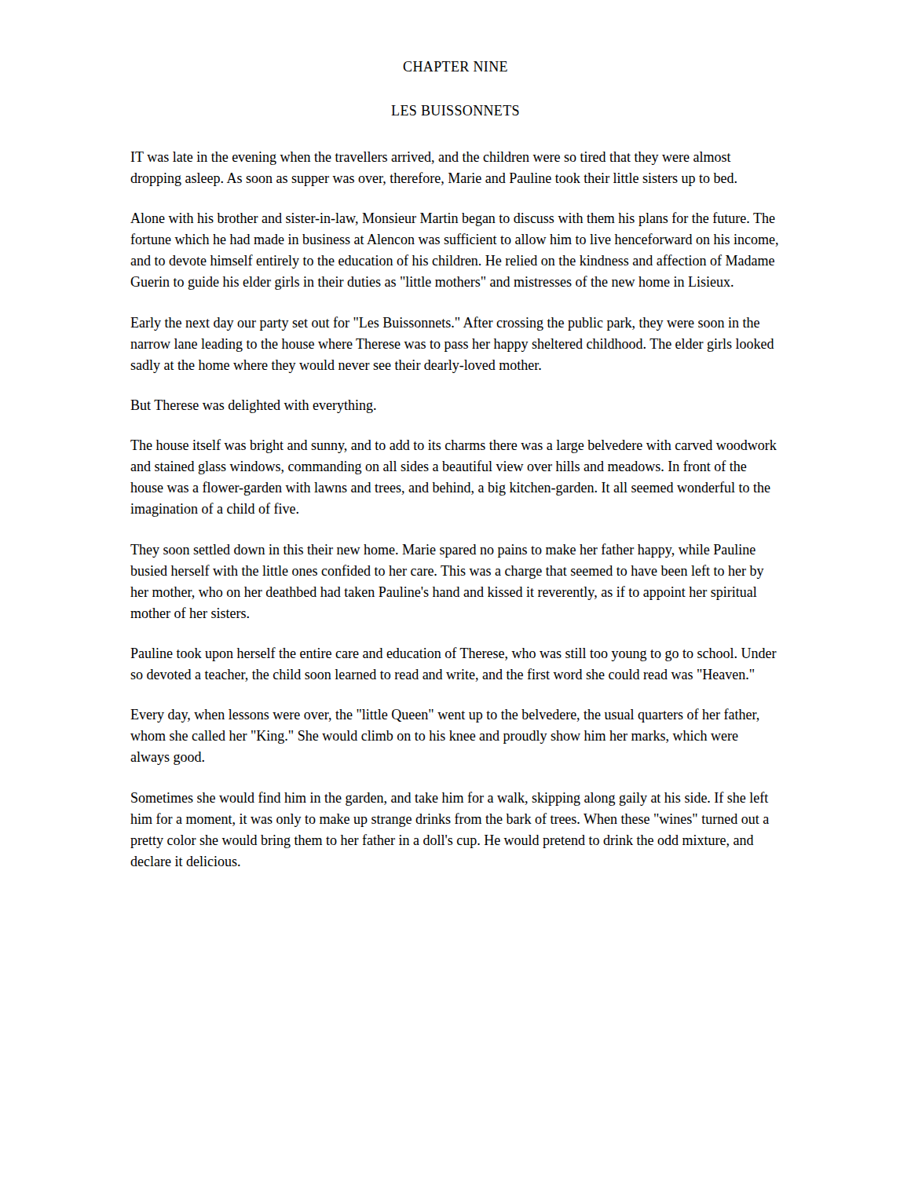CHAPTER NINE
LES BUISSONNETS
IT was late in the evening when the travellers arrived, and the children were so tired that they were almost dropping asleep. As soon as supper was over, therefore, Marie and Pauline took their little sisters up to bed.
Alone with his brother and sister-in-law, Monsieur Martin began to discuss with them his plans for the future. The fortune which he had made in business at Alencon was sufficient to allow him to live henceforward on his income, and to devote himself entirely to the education of his children. He relied on the kindness and affection of Madame Guerin to guide his elder girls in their duties as "little mothers" and mistresses of the new home in Lisieux.
Early the next day our party set out for "Les Buissonnets." After crossing the public park, they were soon in the narrow lane leading to the house where Therese was to pass her happy sheltered childhood. The elder girls looked sadly at the home where they would never see their dearly-loved mother.
But Therese was delighted with everything.
The house itself was bright and sunny, and to add to its charms there was a large belvedere with carved woodwork and stained glass windows, commanding on all sides a beautiful view over hills and meadows. In front of the house was a flower-garden with lawns and trees, and behind, a big kitchen-garden. It all seemed wonderful to the imagination of a child of five.
They soon settled down in this their new home. Marie spared no pains to make her father happy, while Pauline busied herself with the little ones confided to her care. This was a charge that seemed to have been left to her by her mother, who on her deathbed had taken Pauline's hand and kissed it reverently, as if to appoint her spiritual mother of her sisters.
Pauline took upon herself the entire care and education of Therese, who was still too young to go to school. Under so devoted a teacher, the child soon learned to read and write, and the first word she could read was "Heaven."
Every day, when lessons were over, the "little Queen" went up to the belvedere, the usual quarters of her father, whom she called her "King." She would climb on to his knee and proudly show him her marks, which were always good.
Sometimes she would find him in the garden, and take him for a walk, skipping along gaily at his side. If she left him for a moment, it was only to make up strange drinks from the bark of trees. When these "wines" turned out a pretty color she would bring them to her father in a doll's cup. He would pretend to drink the odd mixture, and declare it delicious.